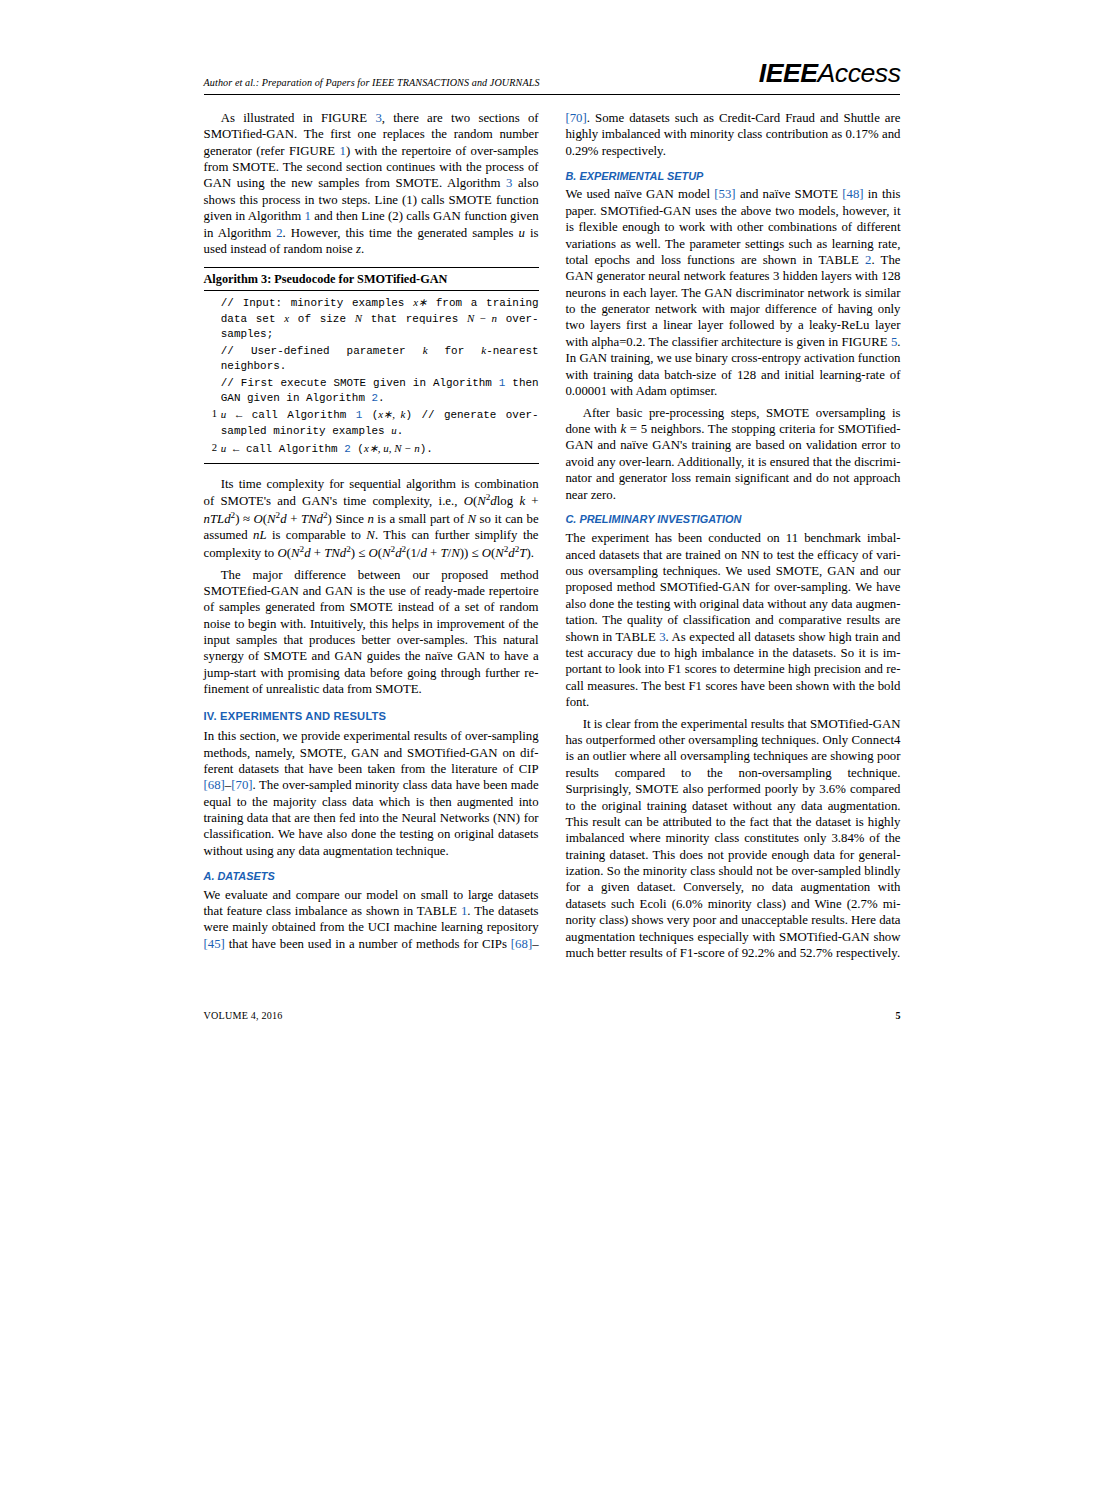Author et al.: Preparation of Papers for IEEE TRANSACTIONS and JOURNALS
IEEEAccess
As illustrated in FIGURE 3, there are two sections of SMOTified-GAN. The first one replaces the random number generator (refer FIGURE 1) with the repertoire of over-samples from SMOTE. The second section continues with the process of GAN using the new samples from SMOTE. Algorithm 3 also shows this process in two steps. Line (1) calls SMOTE function given in Algorithm 1 and then Line (2) calls GAN function given in Algorithm 2. However, this time the generated samples u is used instead of random noise z.
Algorithm 3: Pseudocode for SMOTified-GAN
1// Input: minority examples x∗ from a training data set x of size N that requires N − n over-samples;
1// User-defined parameter k for k-nearest neighbors.
1// First execute SMOTE given in Algorithm 1 then GAN given in Algorithm 2.
1 u ← call Algorithm 1 (x∗, k) // generate over-sampled minority examples u.
2 u ← call Algorithm 2 (x∗, u, N − n).
Its time complexity for sequential algorithm is combination of SMOTE's and GAN's time complexity, i.e., O(N2dlog k + nTLd2) ≈ O(N2d + TNd2) Since n is a small part of N so it can be assumed nL is comparable to N. This can further simplify the complexity to O(N2d + TNd2) ≤ O(N2d2(1/d + T/N)) ≤ O(N2d2T).
The major difference between our proposed method SMOTEfied-GAN and GAN is the use of ready-made repertoire of samples generated from SMOTE instead of a set of random noise to begin with. Intuitively, this helps in improvement of the input samples that produces better over-samples. This natural synergy of SMOTE and GAN guides the naïve GAN to have a jump-start with promising data before going through further refinement of unrealistic data from SMOTE.
IV. Experiments and Results
In this section, we provide experimental results of over-sampling methods, namely, SMOTE, GAN and SMOTified-GAN on different datasets that have been taken from the literature of CIP [68]–[70]. The over-sampled minority class data have been made equal to the majority class data which is then augmented into training data that are then fed into the Neural Networks (NN) for classification. We have also done the testing on original datasets without using any data augmentation technique.
A. Datasets
We evaluate and compare our model on small to large datasets that feature class imbalance as shown in TABLE 1. The datasets were mainly obtained from the UCI machine learning repository [45] that have been used in a number of methods for CIPs [68]–[70]. Some datasets such as Credit-Card Fraud and Shuttle are highly imbalanced with minority class contribution as 0.17% and 0.29% respectively.
B. Experimental Setup
We used naïve GAN model [53] and naïve SMOTE [48] in this paper. SMOTified-GAN uses the above two models, however, it is flexible enough to work with other combinations of different variations as well. The parameter settings such as learning rate, total epochs and loss functions are shown in TABLE 2. The GAN generator neural network features 3 hidden layers with 128 neurons in each layer. The GAN discriminator network is similar to the generator network with major difference of having only two layers first a linear layer followed by a leaky-ReLu layer with alpha=0.2. The classifier architecture is given in FIGURE 5. In GAN training, we use binary cross-entropy activation function with training data batch-size of 128 and initial learning-rate of 0.00001 with Adam optimser.
After basic pre-processing steps, SMOTE oversampling is done with k = 5 neighbors. The stopping criteria for SMOTified-GAN and naïve GAN's training are based on validation error to avoid any over-learn. Additionally, it is ensured that the discriminator and generator loss remain significant and do not approach near zero.
C. Preliminary Investigation
The experiment has been conducted on 11 benchmark imbalanced datasets that are trained on NN to test the efficacy of various oversampling techniques. We used SMOTE, GAN and our proposed method SMOTified-GAN for over-sampling. We have also done the testing with original data without any data augmentation. The quality of classification and comparative results are shown in TABLE 3. As expected all datasets show high train and test accuracy due to high imbalance in the datasets. So it is important to look into F1 scores to determine high precision and recall measures. The best F1 scores have been shown with the bold font.
It is clear from the experimental results that SMOTified-GAN has outperformed other oversampling techniques. Only Connect4 is an outlier where all oversampling techniques are showing poor results compared to the non-oversampling technique. Surprisingly, SMOTE also performed poorly by 3.6% compared to the original training dataset without any data augmentation. This result can be attributed to the fact that the dataset is highly imbalanced where minority class constitutes only 3.84% of the training dataset. This does not provide enough data for generalization. So the minority class should not be over-sampled blindly for a given dataset. Conversely, no data augmentation with datasets such Ecoli (6.0% minority class) and Wine (2.7% minority class) shows very poor and unacceptable results. Here data augmentation techniques especially with SMOTified-GAN show much better results of F1-score of 92.2% and 52.7% respectively.
VOLUME 4, 2016
5